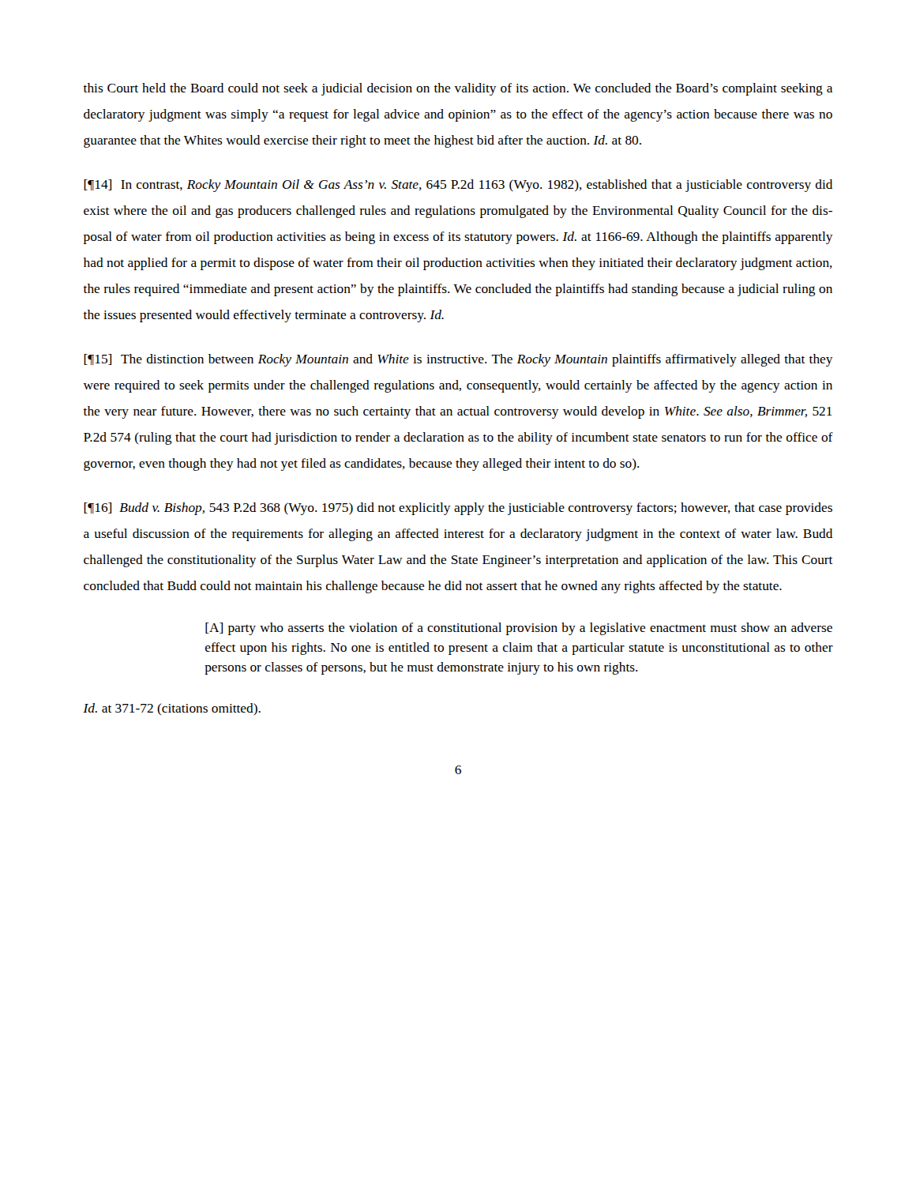this Court held the Board could not seek a judicial decision on the validity of its action. We concluded the Board’s complaint seeking a declaratory judgment was simply “a request for legal advice and opinion” as to the effect of the agency’s action because there was no guarantee that the Whites would exercise their right to meet the highest bid after the auction. Id. at 80.
[¶14] In contrast, Rocky Mountain Oil & Gas Ass’n v. State, 645 P.2d 1163 (Wyo. 1982), established that a justiciable controversy did exist where the oil and gas producers challenged rules and regulations promulgated by the Environmental Quality Council for the disposal of water from oil production activities as being in excess of its statutory powers. Id. at 1166-69. Although the plaintiffs apparently had not applied for a permit to dispose of water from their oil production activities when they initiated their declaratory judgment action, the rules required “immediate and present action” by the plaintiffs. We concluded the plaintiffs had standing because a judicial ruling on the issues presented would effectively terminate a controversy. Id.
[¶15] The distinction between Rocky Mountain and White is instructive. The Rocky Mountain plaintiffs affirmatively alleged that they were required to seek permits under the challenged regulations and, consequently, would certainly be affected by the agency action in the very near future. However, there was no such certainty that an actual controversy would develop in White. See also, Brimmer, 521 P.2d 574 (ruling that the court had jurisdiction to render a declaration as to the ability of incumbent state senators to run for the office of governor, even though they had not yet filed as candidates, because they alleged their intent to do so).
[¶16] Budd v. Bishop, 543 P.2d 368 (Wyo. 1975) did not explicitly apply the justiciable controversy factors; however, that case provides a useful discussion of the requirements for alleging an affected interest for a declaratory judgment in the context of water law. Budd challenged the constitutionality of the Surplus Water Law and the State Engineer’s interpretation and application of the law. This Court concluded that Budd could not maintain his challenge because he did not assert that he owned any rights affected by the statute.
[A] party who asserts the violation of a constitutional provision by a legislative enactment must show an adverse effect upon his rights. No one is entitled to present a claim that a particular statute is unconstitutional as to other persons or classes of persons, but he must demonstrate injury to his own rights.
Id. at 371-72 (citations omitted).
6